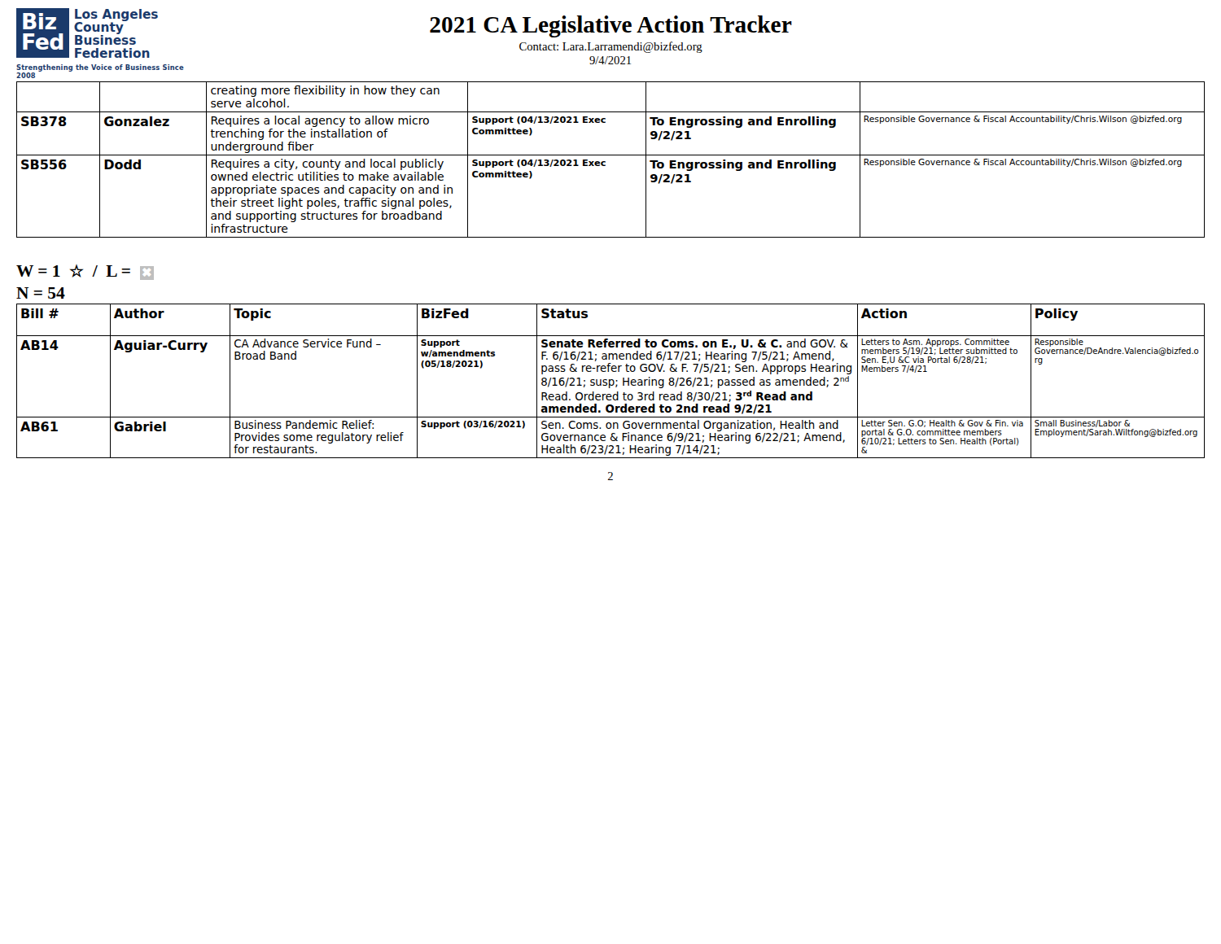Biz Fed
Los Angeles County Business Federation
Strengthening the Voice of Business Since 2008
2021 CA Legislative Action Tracker
Contact: Lara.Larramendi@bizfed.org
9/4/2021
| | | creating more flexibility in how they can serve alcohol . | | | |
| SB378 | Gonzalez | Requires a local agency to allow micro trenching for the installation of underground fiber | Support (04/13/2021 Exec Committee) | To Engrossing and Enrolling 9/2/21 | Responsible Governance & Fiscal Accountability/Chris.Wilson @bizfed.org |
| SB556 | Dodd | Requires a city, county and local publicly owned electric utilities to make available appropriate spaces and capacity on and in their street light poles, traffic signal poles, and supporting structures for broadband infrastructure | Support (04/13/2021 Exec Committee) | To Engrossing and Enrolling 9/2/21 | Responsible Governance & Fiscal Accountability/Chris.Wilson @bizfed.org |
W = 1 ☆ / L = ✖ N = 54
| Bill # | Author | Topic | BizFed | Status | Action | Policy |
| --- | --- | --- | --- | --- | --- | --- |
| AB14 | Aguiar-Curry | CA Advance Service Fund – Broad Band | Support w/amendments (05/18/2021) | Senate Referred to Coms. on E., U. & C. and GOV. & F. 6/16/21; amended 6/17/21; Hearing 7/5/21; Amend, pass & re-refer to GOV. & F. 7/5/21; Sen. Approps Hearing 8/16/21; susp; Hearing 8/26/21; passed as amended; 2 nd Read. Ordered to 3rd read 8/30/21; 3 rd Read and amended. Ordered to 2nd read 9/2/21 | Letters to Asm. Approps. Committee members 5/19/21; Letter submitted to Sen. E,U &C via Portal 6/28/21; Members 7/4/21 | Responsible Governance/DeAndre.Valencia@bizfed.org |
| AB61 | Gabriel | Business Pandemic Relief: Provides some regulatory relief for restaurants. | Support (03/16/2021) | Sen. Coms. on Governmental Organization, Health and Governance & Finance 6/9/21; Hearing 6/22/21; Amend, Health 6/23/21; Hearing 7/14/21; | Letter Sen. G.O; Health & Gov & Fin. via portal & G.O. committee members 6/10/21; Letters to Sen. Health (Portal) & | Small Business/Labor & Employment/Sarah.Wiltfong@bizfed.org |
2